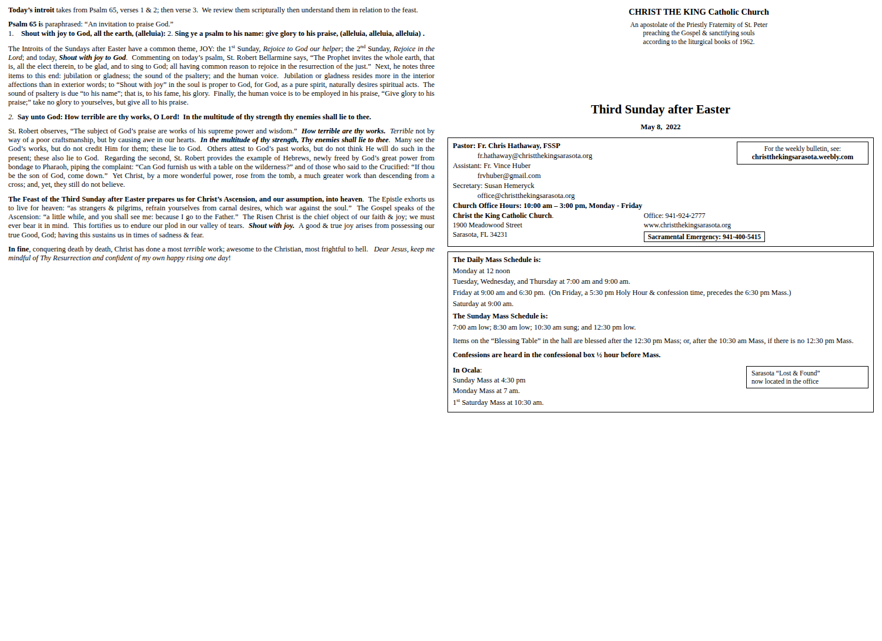Today’s introit takes from Psalm 65, verses 1 & 2; then verse 3. We review them scripturally then understand them in relation to the feast.
Psalm 65 is paraphrased: “An invitation to praise God.”
1. Shout with joy to God, all the earth, (alleluia): 2. Sing ye a psalm to his name: give glory to his praise, (alleluia, alleluia, alleluia) .
The Introits of the Sundays after Easter have a common theme, JOY: the 1st Sunday, Rejoice to God our helper; the 2nd Sunday, Rejoice in the Lord; and today, Shout with joy to God. Commenting on today’s psalm, St. Robert Bellarmine says, “The Prophet invites the whole earth, that is, all the elect therein, to be glad, and to sing to God; all having common reason to rejoice in the resurrection of the just.” Next, he notes three items to this end: jubilation or gladness; the sound of the psaltery; and the human voice. Jubilation or gladness resides more in the interior affections than in exterior words; to “Shout with joy” in the soul is proper to God, for God, as a pure spirit, naturally desires spiritual acts. The sound of psaltery is due “to his name”; that is, to his fame, his glory. Finally, the human voice is to be employed in his praise, “Give glory to his praise;” take no glory to yourselves, but give all to his praise.
2. Say unto God: How terrible are thy works, O Lord! In the multitude of thy strength thy enemies shall lie to thee.
St. Robert observes, “The subject of God’s praise are works of his supreme power and wisdom.” How terrible are thy works. Terrible not by way of a poor craftsmanship, but by causing awe in our hearts. In the multitude of thy strength, Thy enemies shall lie to thee. Many see the God’s works, but do not credit Him for them; these lie to God. Others attest to God’s past works, but do not think He will do such in the present; these also lie to God. Regarding the second, St. Robert provides the example of Hebrews, newly freed by God’s great power from bondage to Pharaoh, piping the complaint: “Can God furnish us with a table on the wilderness?” and of those who said to the Crucified: “If thou be the son of God, come down.” Yet Christ, by a more wonderful power, rose from the tomb, a much greater work than descending from a cross; and, yet, they still do not believe.
The Feast of the Third Sunday after Easter prepares us for Christ’s Ascension, and our assumption, into heaven. The Epistle exhorts us to live for heaven: “as strangers & pilgrims, refrain yourselves from carnal desires, which war against the soul.” The Gospel speaks of the Ascension: “a little while, and you shall see me: because I go to the Father.” The Risen Christ is the chief object of our faith & joy; we must ever bear it in mind. This fortifies us to endure our plod in our valley of tears. Shout with joy. A good & true joy arises from possessing our true Good, God; having this sustains us in times of sadness & fear.
In fine, conquering death by death, Christ has done a most terrible work; awesome to the Christian, most frightful to hell. Dear Jesus, keep me mindful of Thy Resurrection and confident of my own happy rising one day!
CHRIST THE KING Catholic Church
An apostolate of the Priestly Fraternity of St. Peter
preaching the Gospel & sanctifying souls
according to the liturgical books of 1962.
Third Sunday after Easter
May 8, 2022
For the weekly bulletin, see:
christthekingsarasota.weebly.com
Pastor: Fr. Chris Hathaway, FSSP
fr.hathaway@christthekingsarasota.org
Assistant: Fr. Vince Huber
frvhuber@gmail.com
Secretary: Susan Hemeryck
office@christthekingsarasota.org
Church Office Hours: 10:00 am – 3:00 pm, Monday - Friday
| Christ the King Catholic Church . | Office: 941-924-2777 |
| 1900 Meadowood Street | www.christthekingsarasota.org |
| Sarasota, FL 34231 | Sacramental Emergency: 941-400-5415 |
The Daily Mass Schedule is:
Monday at 12 noon
Tuesday, Wednesday, and Thursday at 7:00 am and 9:00 am.
Friday at 9:00 am and 6:30 pm. (On Friday, a 5:30 pm Holy Hour & confession time, precedes the 6:30 pm Mass.)
Saturday at 9:00 am.
The Sunday Mass Schedule is:
7:00 am low; 8:30 am low; 10:30 am sung; and 12:30 pm low.
Items on the “Blessing Table” in the hall are blessed after the 12:30 pm Mass; or, after the 10:30 am Mass, if there is no 12:30 pm Mass.
Confessions are heard in the confessional box ½ hour before Mass.
Sarasota “Lost & Found”
now located in the office
In Ocala:
Sunday Mass at 4:30 pm
Monday Mass at 7 am.
1st Saturday Mass at 10:30 am.